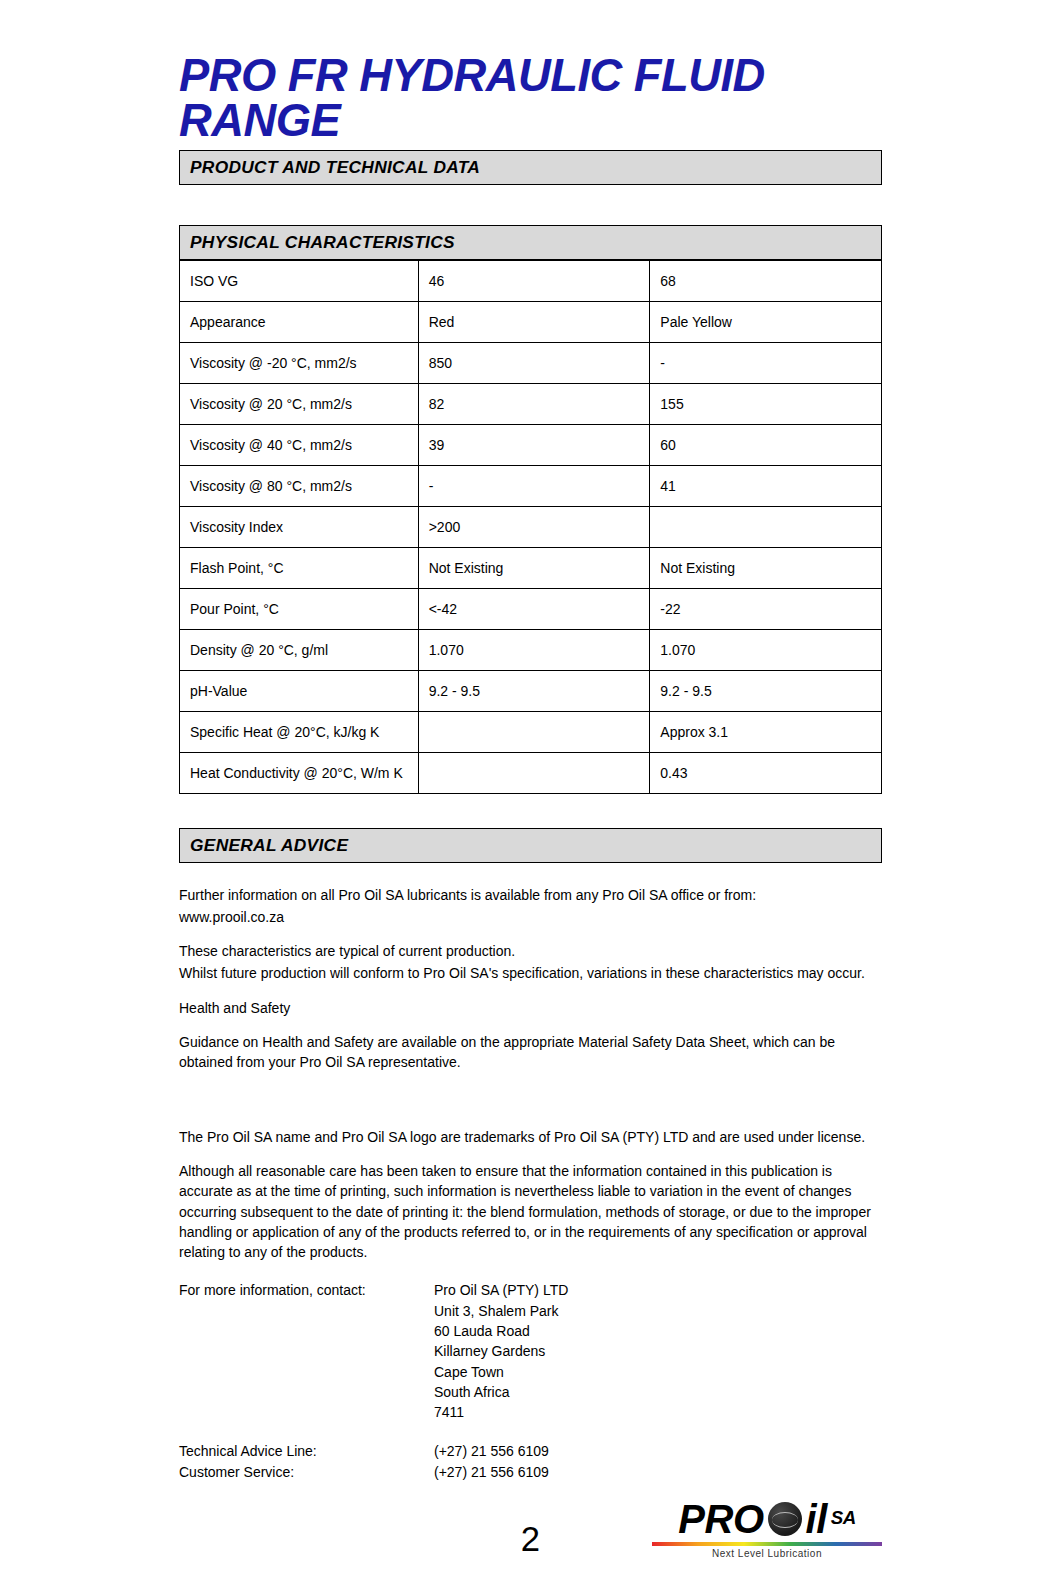Pro FR Hydraulic Fluid Range
Product and Technical Data
Physical Characteristics
| ISO VG | 46 | 68 |
| Appearance | Red | Pale Yellow |
| Viscosity @ -20 °C, mm2/s | 850 | - |
| Viscosity @ 20 °C, mm2/s | 82 | 155 |
| Viscosity @ 40 °C, mm2/s | 39 | 60 |
| Viscosity @ 80 °C, mm2/s | - | 41 |
| Viscosity Index | >200 | |
| Flash Point, °C | Not Existing | Not Existing |
| Pour Point, °C | <-42 | -22 |
| Density @ 20 °C, g/ml | 1.070 | 1.070 |
| pH-Value | 9.2 - 9.5 | 9.2 - 9.5 |
| Specific Heat @ 20°C, kJ/kg K | | Approx 3.1 |
| Heat Conductivity @ 20°C, W/m K | | 0.43 |
General Advice
Further information on all Pro Oil SA lubricants is available from any Pro Oil SA office or from:
www.prooil.co.za
These characteristics are typical of current production.
Whilst future production will conform to Pro Oil SA's specification, variations in these characteristics may occur.
Health and Safety
Guidance on Health and Safety are available on the appropriate Material Safety Data Sheet, which can be obtained from your Pro Oil SA representative.
The Pro Oil SA name and Pro Oil SA logo are trademarks of Pro Oil SA (PTY) LTD and are used under license.
Although all reasonable care has been taken to ensure that the information contained in this publication is accurate as at the time of printing, such information is nevertheless liable to variation in the event of changes occurring subsequent to the date of printing it: the blend formulation, methods of storage, or due to the improper handling or application of any of the products referred to, or in the requirements of any specification or approval relating to any of the products.
For more information, contact:
Pro Oil SA (PTY) LTD
Unit 3, Shalem Park
60 Lauda Road
Killarney Gardens
Cape Town
South Africa
7411
Technical Advice Line:
(+27) 21 556 6109
Customer Service:
(+27) 21 556 6109
2
PRO il SA
Next Level Lubrication